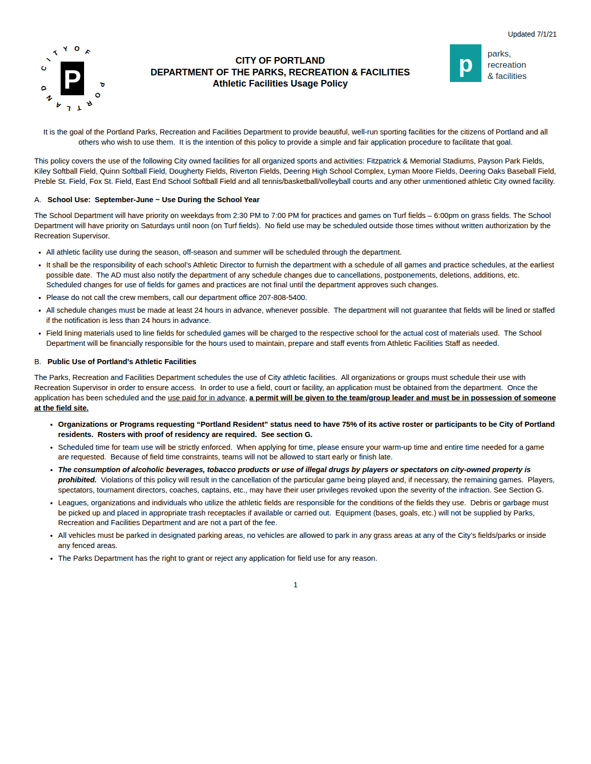Updated 7/1/21
C I T Y O F P O R T L A N D M A I N E P
CITY OF PORTLAND
DEPARTMENT OF THE PARKS, RECREATION & FACILITIES
Athletic Facilities Usage Policy
p parks, recreation & facilities
It is the goal of the Portland Parks, Recreation and Facilities Department to provide beautiful, well-run sporting facilities for the citizens of Portland and all others who wish to use them. It is the intention of this policy to provide a simple and fair application procedure to facilitate that goal.
This policy covers the use of the following City owned facilities for all organized sports and activities: Fitzpatrick & Memorial Stadiums, Payson Park Fields, Kiley Softball Field, Quinn Softball Field, Dougherty Fields, Riverton Fields, Deering High School Complex, Lyman Moore Fields, Deering Oaks Baseball Field, Preble St. Field, Fox St. Field, East End School Softball Field and all tennis/basketball/volleyball courts and any other unmentioned athletic City owned facility.
A. School Use: September-June ~ Use During the School Year
The School Department will have priority on weekdays from 2:30 PM to 7:00 PM for practices and games on Turf fields – 6:00pm on grass fields. The School Department will have priority on Saturdays until noon (on Turf fields). No field use may be scheduled outside those times without written authorization by the Recreation Supervisor.
All athletic facility use during the season, off-season and summer will be scheduled through the department.
It shall be the responsibility of each school’s Athletic Director to furnish the department with a schedule of all games and practice schedules, at the earliest possible date. The AD must also notify the department of any schedule changes due to cancellations, postponements, deletions, additions, etc. Scheduled changes for use of fields for games and practices are not final until the department approves such changes.
Please do not call the crew members, call our department office 207-808-5400.
All schedule changes must be made at least 24 hours in advance, whenever possible. The department will not guarantee that fields will be lined or staffed if the notification is less than 24 hours in advance.
Field lining materials used to line fields for scheduled games will be charged to the respective school for the actual cost of materials used. The School Department will be financially responsible for the hours used to maintain, prepare and staff events from Athletic Facilities Staff as needed.
B. Public Use of Portland’s Athletic Facilities
The Parks, Recreation and Facilities Department schedules the use of City athletic facilities. All organizations or groups must schedule their use with Recreation Supervisor in order to ensure access. In order to use a field, court or facility, an application must be obtained from the department. Once the application has been scheduled and the use paid for in advance, a permit will be given to the team/group leader and must be in possession of someone at the field site.
Organizations or Programs requesting “Portland Resident” status need to have 75% of its active roster or participants to be City of Portland residents. Rosters with proof of residency are required. See section G.
Scheduled time for team use will be strictly enforced. When applying for time, please ensure your warm-up time and entire time needed for a game are requested. Because of field time constraints, teams will not be allowed to start early or finish late.
The consumption of alcoholic beverages, tobacco products or use of illegal drugs by players or spectators on city-owned property is prohibited. Violations of this policy will result in the cancellation of the particular game being played and, if necessary, the remaining games. Players, spectators, tournament directors, coaches, captains, etc., may have their user privileges revoked upon the severity of the infraction. See Section G.
Leagues, organizations and individuals who utilize the athletic fields are responsible for the conditions of the fields they use. Debris or garbage must be picked up and placed in appropriate trash receptacles if available or carried out. Equipment (bases, goals, etc.) will not be supplied by Parks, Recreation and Facilities Department and are not a part of the fee.
All vehicles must be parked in designated parking areas, no vehicles are allowed to park in any grass areas at any of the City’s fields/parks or inside any fenced areas.
The Parks Department has the right to grant or reject any application for field use for any reason.
1